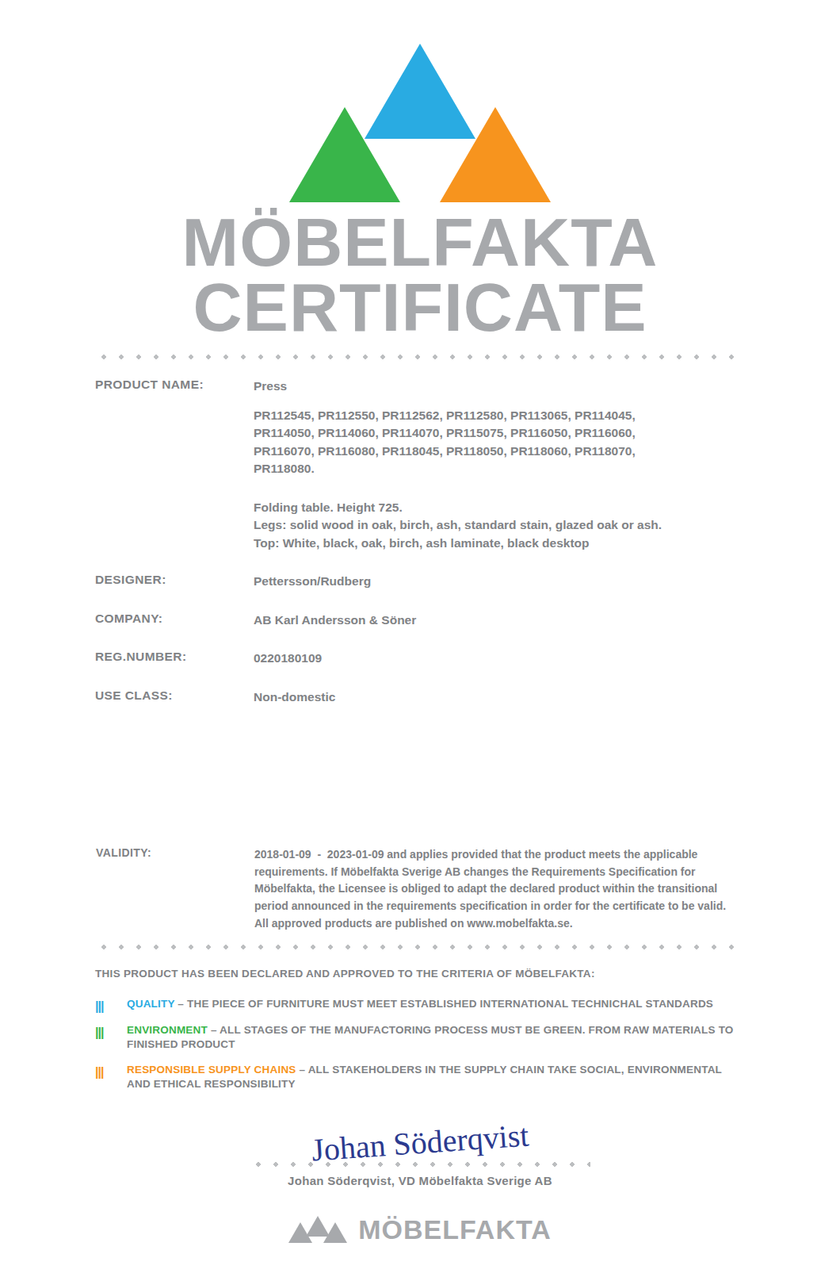MÖBELFAKTA
CERTIFICATE
| PRODUCT NAME: | Press PR112545, PR112550, PR112562, PR112580, PR113065, PR114045, PR114050, PR114060, PR114070, PR115075, PR116050, PR116060, PR116070, PR116080, PR118045, PR118050, PR118060, PR118070, PR118080. Folding table. Height 725. Legs: solid wood in oak, birch, ash, standard stain, glazed oak or ash. Top: White, black, oak, birch, ash laminate, black desktop |
| DESIGNER: | Pettersson/Rudberg |
| COMPANY: | AB Karl Andersson & Söner |
| REG.NUMBER: | 0220180109 |
| USE CLASS: | Non-domestic |
| VALIDITY: | 2018-01-09 - 2023-01-09 and applies provided that the product meets the applicable requirements. If Möbelfakta Sverige AB changes the Requirements Specification for Möbelfakta, the Licensee is obliged to adapt the declared product within the transitional period announced in the requirements specification in order for the certificate to be valid. All approved products are published on www.mobelfakta.se. |
THIS PRODUCT HAS BEEN DECLARED AND APPROVED TO THE CRITERIA OF MÖBELFAKTA:
||| QUALITY – THE PIECE OF FURNITURE MUST MEET ESTABLISHED INTERNATIONAL TECHNICHAL STANDARDS
||| ENVIRONMENT – ALL STAGES OF THE MANUFACTORING PROCESS MUST BE GREEN. FROM RAW MATERIALS TO FINISHED PRODUCT
||| RESPONSIBLE SUPPLY CHAINS – ALL STAKEHOLDERS IN THE SUPPLY CHAIN TAKE SOCIAL, ENVIRONMENTAL AND ETHICAL RESPONSIBILITY
Johan Söderqvist
Johan Söderqvist, VD Möbelfakta Sverige AB
MÖBELFAKTA